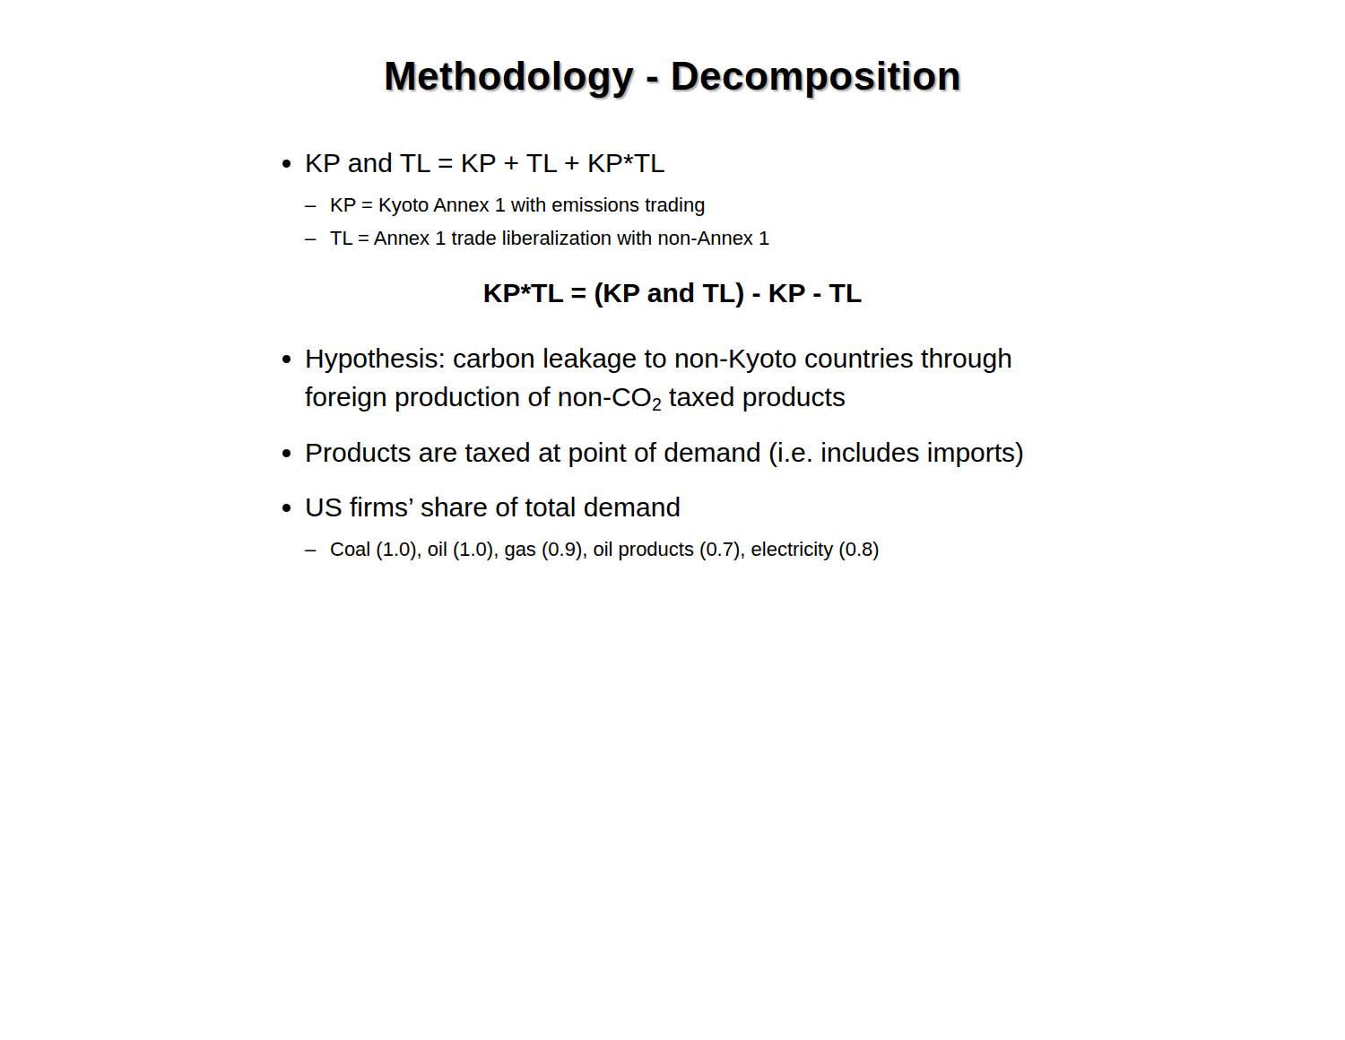Methodology - Decomposition
KP and TL = KP + TL + KP*TL
KP = Kyoto Annex 1 with emissions trading
TL = Annex 1 trade liberalization with non-Annex 1
KP*TL = (KP and TL) - KP - TL
Hypothesis: carbon leakage to non-Kyoto countries through foreign production of non-CO2 taxed products
Products are taxed at point of demand (i.e. includes imports)
US firms’ share of total demand
Coal (1.0), oil (1.0), gas (0.9), oil products (0.7), electricity (0.8)